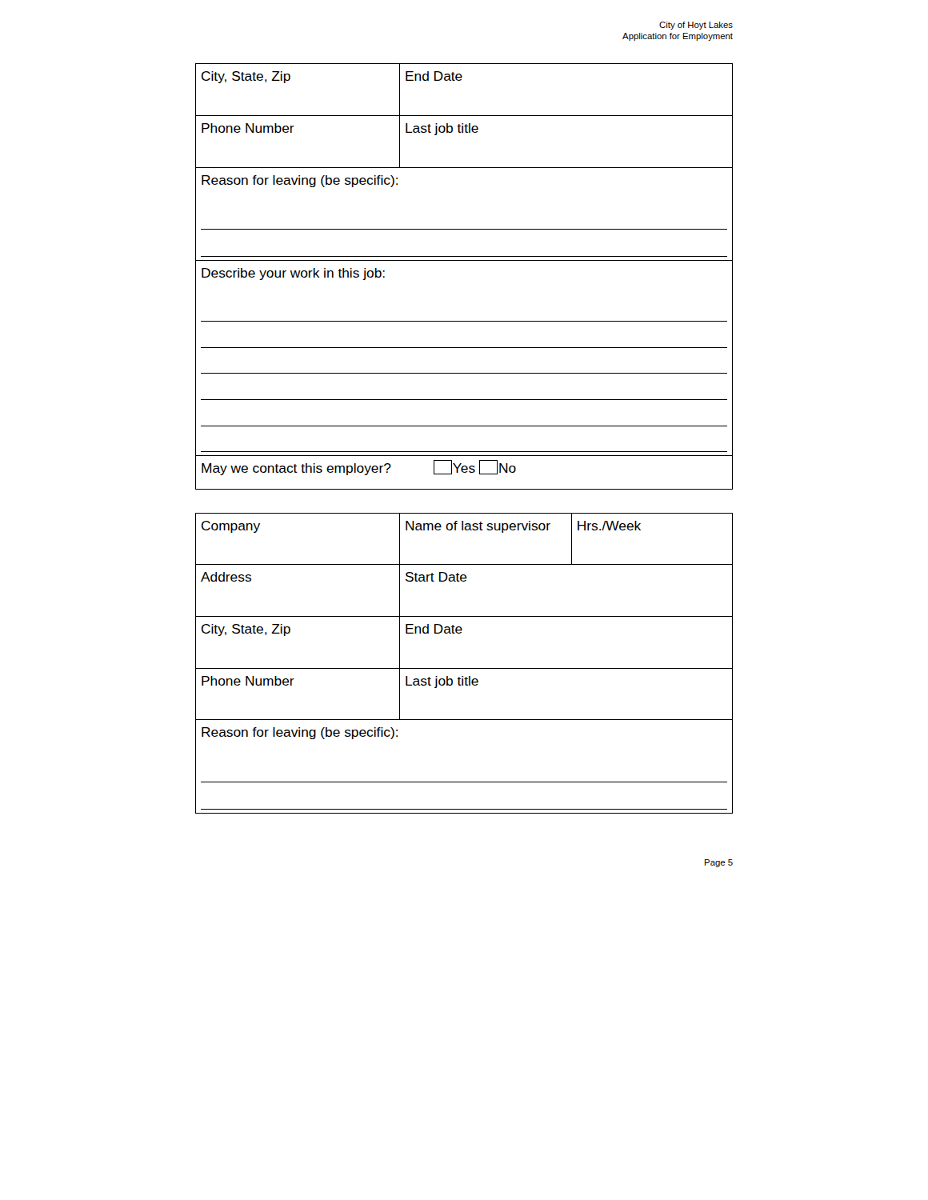City of Hoyt Lakes
Application for Employment
| City, State, Zip | End Date |
| Phone Number | Last job title |
| Reason for leaving (be specific): |
| Describe your work in this job: |
| May we contact this employer? Yes No |
| Company | Name of last supervisor | Hrs./Week |
| Address | Start Date |
| City, State, Zip | End Date |
| Phone Number | Last job title |
| Reason for leaving (be specific): |
Page 5